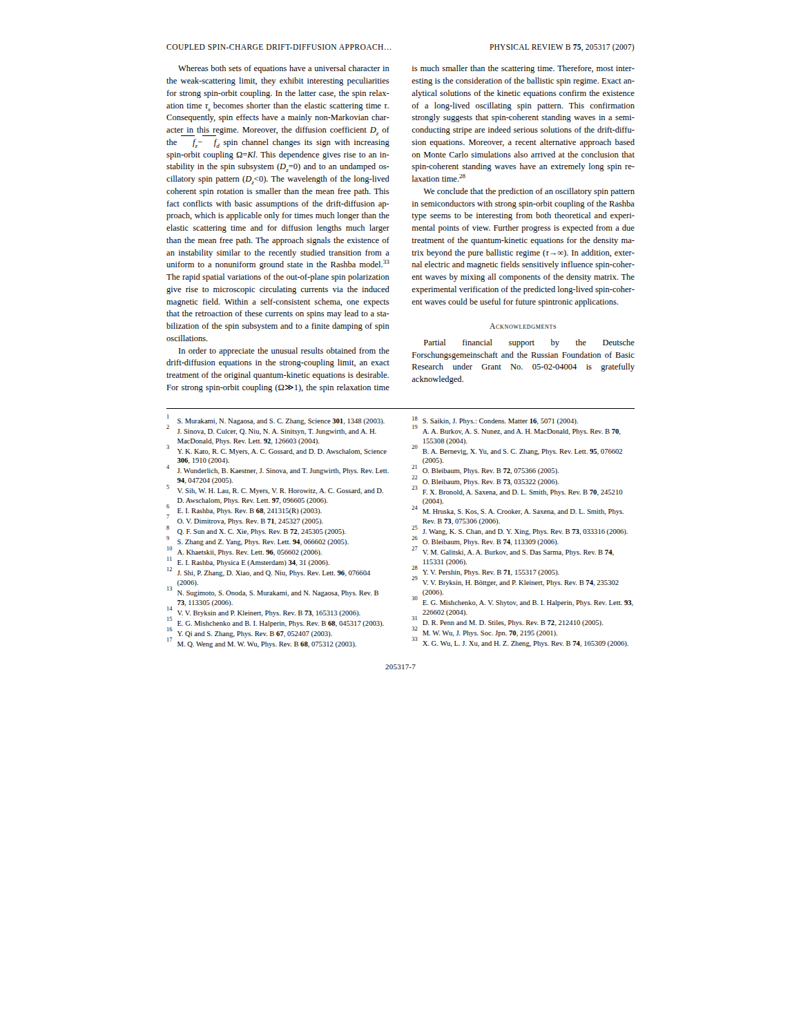Coupled spin-charge drift-diffusion approach…
Physical Review B 75, 205317 (2007)
Whereas both sets of equations have a universal character in the weak-scattering limit, they exhibit interesting peculiarities for strong spin-orbit coupling. In the latter case, the spin relaxation time τs becomes shorter than the elastic scattering time τ. Consequently, spin effects have a mainly non-Markovian character in this regime. Moreover, the diffusion coefficient Dz of the fz−fd spin channel changes its sign with increasing spin-orbit coupling Ω=Kl. This dependence gives rise to an instability in the spin subsystem (Dz=0) and to an undamped oscillatory spin pattern (Dz<0). The wavelength of the long-lived coherent spin rotation is smaller than the mean free path. This fact conflicts with basic assumptions of the drift-diffusion approach, which is applicable only for times much longer than the elastic scattering time and for diffusion lengths much larger than the mean free path. The approach signals the existence of an instability similar to the recently studied transition from a uniform to a nonuniform ground state in the Rashba model.33 The rapid spatial variations of the out-of-plane spin polarization give rise to microscopic circulating currents via the induced magnetic field. Within a self-consistent schema, one expects that the retroaction of these currents on spins may lead to a stabilization of the spin subsystem and to a finite damping of spin oscillations.
In order to appreciate the unusual results obtained from the drift-diffusion equations in the strong-coupling limit, an exact treatment of the original quantum-kinetic equations is desirable. For strong spin-orbit coupling (Ω≫1), the spin relaxation time is much smaller than the scattering time. Therefore, most interesting is the consideration of the ballistic spin regime. Exact analytical solutions of the kinetic equations confirm the existence of a long-lived oscillating spin pattern. This confirmation strongly suggests that spin-coherent standing waves in a semiconducting stripe are indeed serious solutions of the drift-diffusion equations. Moreover, a recent alternative approach based on Monte Carlo simulations also arrived at the conclusion that spin-coherent standing waves have an extremely long spin relaxation time.28
We conclude that the prediction of an oscillatory spin pattern in semiconductors with strong spin-orbit coupling of the Rashba type seems to be interesting from both theoretical and experimental points of view. Further progress is expected from a due treatment of the quantum-kinetic equations for the density matrix beyond the pure ballistic regime (τ→∞). In addition, external electric and magnetic fields sensitively influence spin-coherent waves by mixing all components of the density matrix. The experimental verification of the predicted long-lived spin-coherent waves could be useful for future spintronic applications.
Acknowledgments
Partial financial support by the Deutsche Forschungsgemeinschaft and the Russian Foundation of Basic Research under Grant No. 05-02-04004 is gratefully acknowledged.
S. Murakami, N. Nagaosa, and S. C. Zhang, Science 301, 1348 (2003).
J. Sinova, D. Culcer, Q. Niu, N. A. Sinitsyn, T. Jungwirth, and A. H. MacDonald, Phys. Rev. Lett. 92, 126603 (2004).
Y. K. Kato, R. C. Myers, A. C. Gossard, and D. D. Awschalom, Science 306, 1910 (2004).
J. Wunderlich, B. Kaestner, J. Sinova, and T. Jungwirth, Phys. Rev. Lett. 94, 047204 (2005).
V. Sih, W. H. Lau, R. C. Myers, V. R. Horowitz, A. C. Gossard, and D. D. Awschalom, Phys. Rev. Lett. 97, 096605 (2006).
E. I. Rashba, Phys. Rev. B 68, 241315(R) (2003).
O. V. Dimitrova, Phys. Rev. B 71, 245327 (2005).
Q. F. Sun and X. C. Xie, Phys. Rev. B 72, 245305 (2005).
S. Zhang and Z. Yang, Phys. Rev. Lett. 94, 066602 (2005).
A. Khaetskii, Phys. Rev. Lett. 96, 056602 (2006).
E. I. Rashba, Physica E (Amsterdam) 34, 31 (2006).
J. Shi, P. Zhang, D. Xiao, and Q. Niu, Phys. Rev. Lett. 96, 076604 (2006).
N. Sugimoto, S. Onoda, S. Murakami, and N. Nagaosa, Phys. Rev. B 73, 113305 (2006).
V. V. Bryksin and P. Kleinert, Phys. Rev. B 73, 165313 (2006).
E. G. Mishchenko and B. I. Halperin, Phys. Rev. B 68, 045317 (2003).
Y. Qi and S. Zhang, Phys. Rev. B 67, 052407 (2003).
M. Q. Weng and M. W. Wu, Phys. Rev. B 68, 075312 (2003).
S. Saikin, J. Phys.: Condens. Matter 16, 5071 (2004).
A. A. Burkov, A. S. Nunez, and A. H. MacDonald, Phys. Rev. B 70, 155308 (2004).
B. A. Bernevig, X. Yu, and S. C. Zhang, Phys. Rev. Lett. 95, 076602 (2005).
O. Bleibaum, Phys. Rev. B 72, 075366 (2005).
O. Bleibaum, Phys. Rev. B 73, 035322 (2006).
F. X. Bronold, A. Saxena, and D. L. Smith, Phys. Rev. B 70, 245210 (2004).
M. Hruska, S. Kos, S. A. Crooker, A. Saxena, and D. L. Smith, Phys. Rev. B 73, 075306 (2006).
J. Wang, K. S. Chan, and D. Y. Xing, Phys. Rev. B 73, 033316 (2006).
O. Bleibaum, Phys. Rev. B 74, 113309 (2006).
V. M. Galitski, A. A. Burkov, and S. Das Sarma, Phys. Rev. B 74, 115331 (2006).
Y. V. Pershin, Phys. Rev. B 71, 155317 (2005).
V. V. Bryksin, H. Böttger, and P. Kleinert, Phys. Rev. B 74, 235302 (2006).
E. G. Mishchenko, A. V. Shytov, and B. I. Halperin, Phys. Rev. Lett. 93, 226602 (2004).
D. R. Penn and M. D. Stiles, Phys. Rev. B 72, 212410 (2005).
M. W. Wu, J. Phys. Soc. Jpn. 70, 2195 (2001).
X. G. Wu, L. J. Xu, and H. Z. Zheng, Phys. Rev. B 74, 165309 (2006).
205317-7